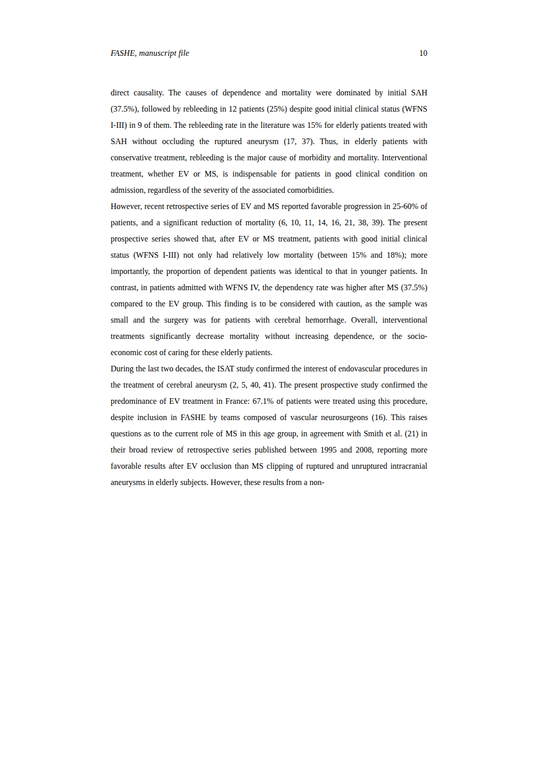FASHE, manuscript file
10
direct causality. The causes of dependence and mortality were dominated by initial SAH (37.5%), followed by rebleeding in 12 patients (25%) despite good initial clinical status (WFNS I-III) in 9 of them. The rebleeding rate in the literature was 15% for elderly patients treated with SAH without occluding the ruptured aneurysm (17, 37). Thus, in elderly patients with conservative treatment, rebleeding is the major cause of morbidity and mortality. Interventional treatment, whether EV or MS, is indispensable for patients in good clinical condition on admission, regardless of the severity of the associated comorbidities.
However, recent retrospective series of EV and MS reported favorable progression in 25-60% of patients, and a significant reduction of mortality (6, 10, 11, 14, 16, 21, 38, 39). The present prospective series showed that, after EV or MS treatment, patients with good initial clinical status (WFNS I-III) not only had relatively low mortality (between 15% and 18%); more importantly, the proportion of dependent patients was identical to that in younger patients. In contrast, in patients admitted with WFNS IV, the dependency rate was higher after MS (37.5%) compared to the EV group. This finding is to be considered with caution, as the sample was small and the surgery was for patients with cerebral hemorrhage. Overall, interventional treatments significantly decrease mortality without increasing dependence, or the socio-economic cost of caring for these elderly patients.
During the last two decades, the ISAT study confirmed the interest of endovascular procedures in the treatment of cerebral aneurysm (2, 5, 40, 41). The present prospective study confirmed the predominance of EV treatment in France: 67.1% of patients were treated using this procedure, despite inclusion in FASHE by teams composed of vascular neurosurgeons (16). This raises questions as to the current role of MS in this age group, in agreement with Smith et al. (21) in their broad review of retrospective series published between 1995 and 2008, reporting more favorable results after EV occlusion than MS clipping of ruptured and unruptured intracranial aneurysms in elderly subjects. However, these results from a non-